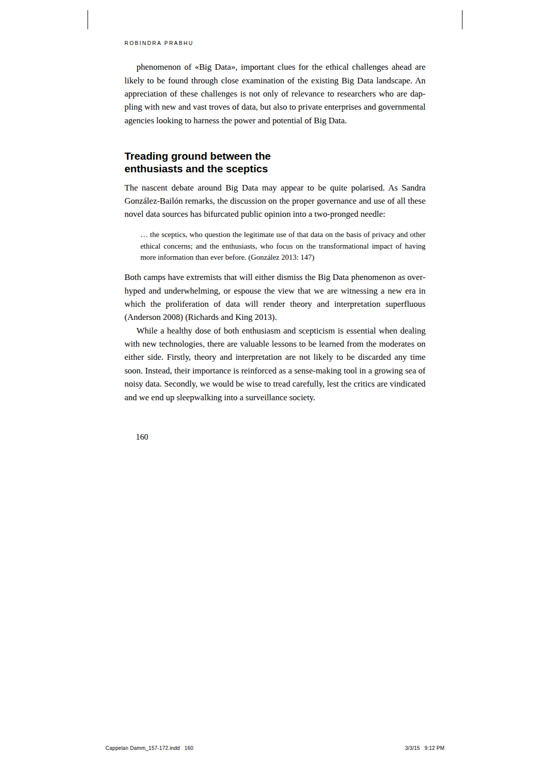Robindra Prabhu
phenomenon of «Big Data», important clues for the ethical challenges ahead are likely to be found through close examination of the existing Big Data landscape. An appreciation of these challenges is not only of relevance to researchers who are dappling with new and vast troves of data, but also to private enterprises and governmental agencies looking to harness the power and potential of Big Data.
Treading ground between the
enthusiasts and the sceptics
The nascent debate around Big Data may appear to be quite polarised. As Sandra González-Bailón remarks, the discussion on the proper governance and use of all these novel data sources has bifurcated public opinion into a two-pronged needle:
… the sceptics, who question the legitimate use of that data on the basis of privacy and other ethical concerns; and the enthusiasts, who focus on the transformational impact of having more information than ever before. (González 2013: 147)
Both camps have extremists that will either dismiss the Big Data phenomenon as overhyped and underwhelming, or espouse the view that we are witnessing a new era in which the proliferation of data will render theory and interpretation superfluous (Anderson 2008) (Richards and King 2013).
While a healthy dose of both enthusiasm and scepticism is essential when dealing with new technologies, there are valuable lessons to be learned from the moderates on either side. Firstly, theory and interpretation are not likely to be discarded any time soon. Instead, their importance is reinforced as a sense-making tool in a growing sea of noisy data. Secondly, we would be wise to tread carefully, lest the critics are vindicated and we end up sleepwalking into a surveillance society.
160
Cappelan Damm_157-172.indd 160 3/3/15 9:12 PM